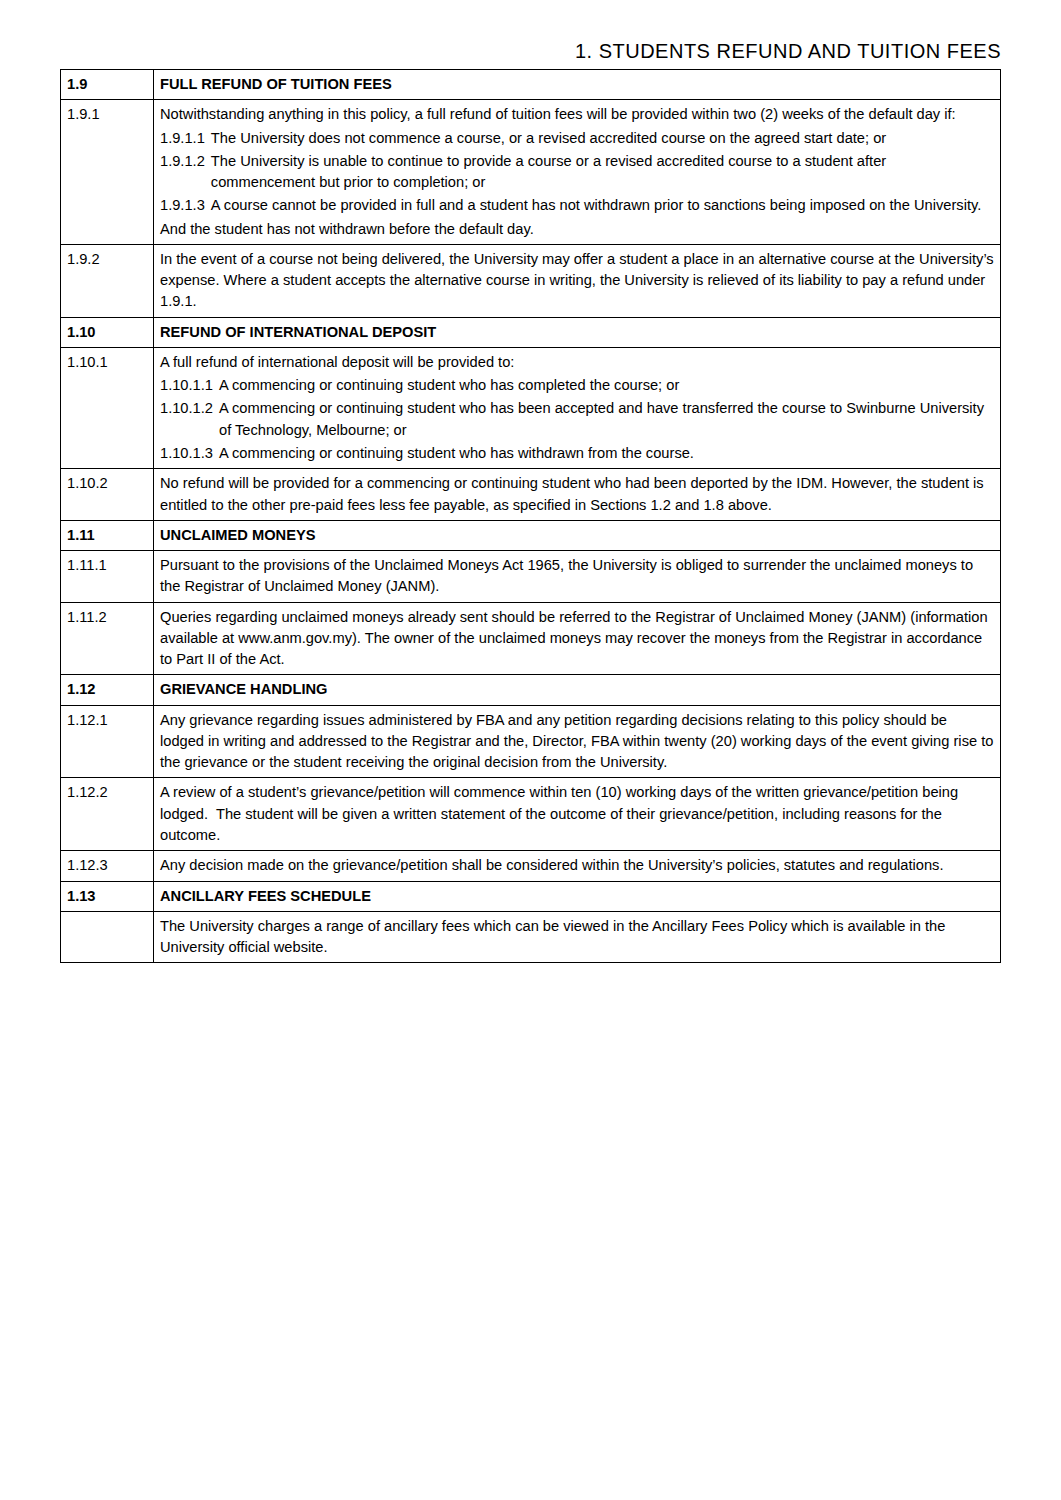1. STUDENTS REFUND AND TUITION FEES
| 1.9 | FULL REFUND OF TUITION FEES |
| 1.9.1 | Notwithstanding anything in this policy, a full refund of tuition fees will be provided within two (2) weeks of the default day if: 1.9.1.1 The University does not commence a course, or a revised accredited course on the agreed start date; or 1.9.1.2 The University is unable to continue to provide a course or a revised accredited course to a student after commencement but prior to completion; or 1.9.1.3 A course cannot be provided in full and a student has not withdrawn prior to sanctions being imposed on the University. And the student has not withdrawn before the default day. |
| 1.9.2 | In the event of a course not being delivered, the University may offer a student a place in an alternative course at the University’s expense. Where a student accepts the alternative course in writing, the University is relieved of its liability to pay a refund under 1.9.1. |
| 1.10 | REFUND OF INTERNATIONAL DEPOSIT |
| 1.10.1 | A full refund of international deposit will be provided to: 1.10.1.1 A commencing or continuing student who has completed the course; or 1.10.1.2 A commencing or continuing student who has been accepted and have transferred the course to Swinburne University of Technology, Melbourne; or 1.10.1.3 A commencing or continuing student who has withdrawn from the course. |
| 1.10.2 | No refund will be provided for a commencing or continuing student who had been deported by the IDM. However, the student is entitled to the other pre-paid fees less fee payable, as specified in Sections 1.2 and 1.8 above. |
| 1.11 | UNCLAIMED MONEYS |
| 1.11.1 | Pursuant to the provisions of the Unclaimed Moneys Act 1965, the University is obliged to surrender the unclaimed moneys to the Registrar of Unclaimed Money (JANM). |
| 1.11.2 | Queries regarding unclaimed moneys already sent should be referred to the Registrar of Unclaimed Money (JANM) (information available at www.anm.gov.my). The owner of the unclaimed moneys may recover the moneys from the Registrar in accordance to Part II of the Act. |
| 1.12 | GRIEVANCE HANDLING |
| 1.12.1 | Any grievance regarding issues administered by FBA and any petition regarding decisions relating to this policy should be lodged in writing and addressed to the Registrar and the, Director, FBA within twenty (20) working days of the event giving rise to the grievance or the student receiving the original decision from the University. |
| 1.12.2 | A review of a student’s grievance/petition will commence within ten (10) working days of the written grievance/petition being lodged. The student will be given a written statement of the outcome of their grievance/petition, including reasons for the outcome. |
| 1.12.3 | Any decision made on the grievance/petition shall be considered within the University’s policies, statutes and regulations. |
| 1.13 | ANCILLARY FEES SCHEDULE |
| | The University charges a range of ancillary fees which can be viewed in the Ancillary Fees Policy which is available in the University official website. |